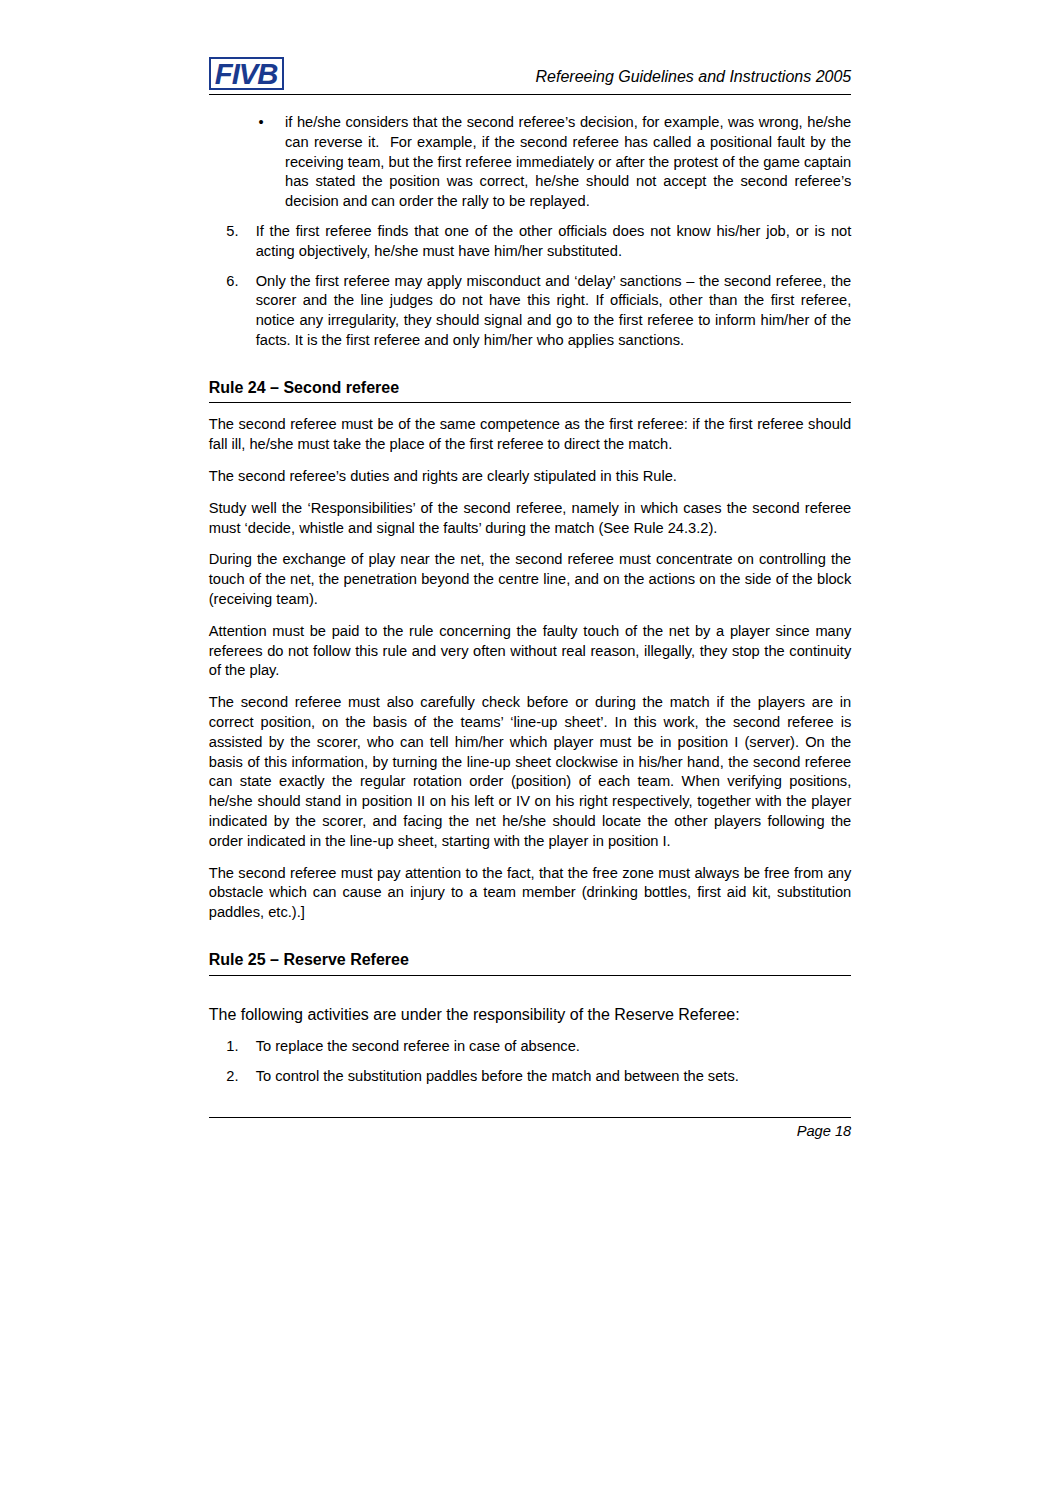FIVB
Refereeing Guidelines and Instructions 2005
if he/she considers that the second referee’s decision, for example, was wrong, he/she can reverse it. For example, if the second referee has called a positional fault by the receiving team, but the first referee immediately or after the protest of the game captain has stated the position was correct, he/she should not accept the second referee’s decision and can order the rally to be replayed.
If the first referee finds that one of the other officials does not know his/her job, or is not acting objectively, he/she must have him/her substituted.
Only the first referee may apply misconduct and ‘delay’ sanctions – the second referee, the scorer and the line judges do not have this right. If officials, other than the first referee, notice any irregularity, they should signal and go to the first referee to inform him/her of the facts. It is the first referee and only him/her who applies sanctions.
Rule 24 – Second referee
The second referee must be of the same competence as the first referee: if the first referee should fall ill, he/she must take the place of the first referee to direct the match.
The second referee’s duties and rights are clearly stipulated in this Rule.
Study well the ‘Responsibilities’ of the second referee, namely in which cases the second referee must ‘decide, whistle and signal the faults’ during the match (See Rule 24.3.2).
During the exchange of play near the net, the second referee must concentrate on controlling the touch of the net, the penetration beyond the centre line, and on the actions on the side of the block (receiving team).
Attention must be paid to the rule concerning the faulty touch of the net by a player since many referees do not follow this rule and very often without real reason, illegally, they stop the continuity of the play.
The second referee must also carefully check before or during the match if the players are in correct position, on the basis of the teams’ ‘line-up sheet’. In this work, the second referee is assisted by the scorer, who can tell him/her which player must be in position I (server). On the basis of this information, by turning the line-up sheet clockwise in his/her hand, the second referee can state exactly the regular rotation order (position) of each team. When verifying positions, he/she should stand in position II on his left or IV on his right respectively, together with the player indicated by the scorer, and facing the net he/she should locate the other players following the order indicated in the line-up sheet, starting with the player in position I.
The second referee must pay attention to the fact, that the free zone must always be free from any obstacle which can cause an injury to a team member (drinking bottles, first aid kit, substitution paddles, etc.).]
Rule 25 – Reserve Referee
The following activities are under the responsibility of the Reserve Referee:
To replace the second referee in case of absence.
To control the substitution paddles before the match and between the sets.
Page 18